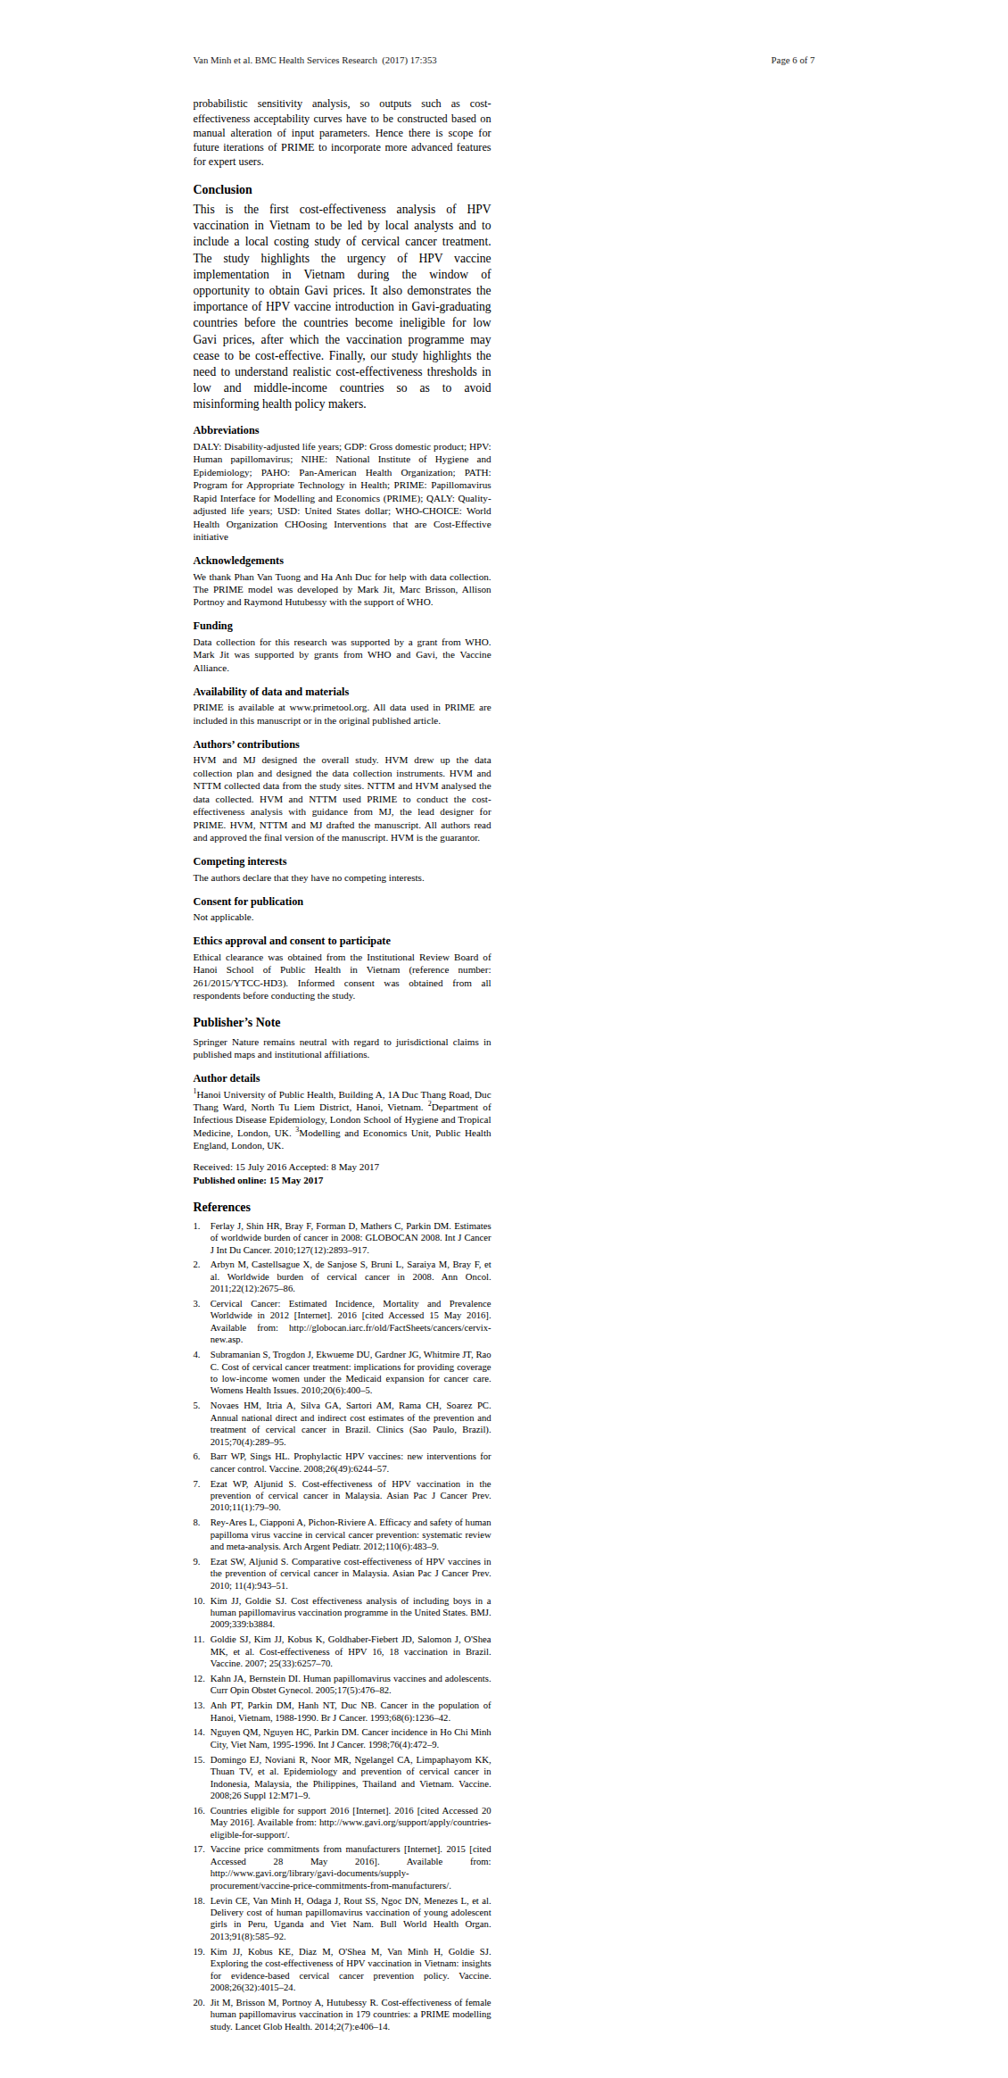Van Minh et al. BMC Health Services Research (2017) 17:353
Page 6 of 7
probabilistic sensitivity analysis, so outputs such as cost-effectiveness acceptability curves have to be constructed based on manual alteration of input parameters. Hence there is scope for future iterations of PRIME to incorporate more advanced features for expert users.
Conclusion
This is the first cost-effectiveness analysis of HPV vaccination in Vietnam to be led by local analysts and to include a local costing study of cervical cancer treatment. The study highlights the urgency of HPV vaccine implementation in Vietnam during the window of opportunity to obtain Gavi prices. It also demonstrates the importance of HPV vaccine introduction in Gavi-graduating countries before the countries become ineligible for low Gavi prices, after which the vaccination programme may cease to be cost-effective. Finally, our study highlights the need to understand realistic cost-effectiveness thresholds in low and middle-income countries so as to avoid misinforming health policy makers.
Abbreviations
DALY: Disability-adjusted life years; GDP: Gross domestic product; HPV: Human papillomavirus; NIHE: National Institute of Hygiene and Epidemiology; PAHO: Pan-American Health Organization; PATH: Program for Appropriate Technology in Health; PRIME: Papillomavirus Rapid Interface for Modelling and Economics (PRIME); QALY: Quality-adjusted life years; USD: United States dollar; WHO-CHOICE: World Health Organization CHOosing Interventions that are Cost-Effective initiative
Acknowledgements
We thank Phan Van Tuong and Ha Anh Duc for help with data collection. The PRIME model was developed by Mark Jit, Marc Brisson, Allison Portnoy and Raymond Hutubessy with the support of WHO.
Funding
Data collection for this research was supported by a grant from WHO. Mark Jit was supported by grants from WHO and Gavi, the Vaccine Alliance.
Availability of data and materials
PRIME is available at www.primetool.org. All data used in PRIME are included in this manuscript or in the original published article.
Authors’ contributions
HVM and MJ designed the overall study. HVM drew up the data collection plan and designed the data collection instruments. HVM and NTTM collected data from the study sites. NTTM and HVM analysed the data collected. HVM and NTTM used PRIME to conduct the cost-effectiveness analysis with guidance from MJ, the lead designer for PRIME. HVM, NTTM and MJ drafted the manuscript. All authors read and approved the final version of the manuscript. HVM is the guarantor.
Competing interests
The authors declare that they have no competing interests.
Consent for publication
Not applicable.
Ethics approval and consent to participate
Ethical clearance was obtained from the Institutional Review Board of Hanoi School of Public Health in Vietnam (reference number: 261/2015/YTCC-HD3). Informed consent was obtained from all respondents before conducting the study.
Publisher’s Note
Springer Nature remains neutral with regard to jurisdictional claims in published maps and institutional affiliations.
Author details
1Hanoi University of Public Health, Building A, 1A Duc Thang Road, Duc Thang Ward, North Tu Liem District, Hanoi, Vietnam. 2Department of Infectious Disease Epidemiology, London School of Hygiene and Tropical Medicine, London, UK. 3Modelling and Economics Unit, Public Health England, London, UK.
Received: 15 July 2016 Accepted: 8 May 2017
Published online: 15 May 2017
References
Ferlay J, Shin HR, Bray F, Forman D, Mathers C, Parkin DM. Estimates of worldwide burden of cancer in 2008: GLOBOCAN 2008. Int J Cancer J Int Du Cancer. 2010;127(12):2893–917.
Arbyn M, Castellsague X, de Sanjose S, Bruni L, Saraiya M, Bray F, et al. Worldwide burden of cervical cancer in 2008. Ann Oncol. 2011;22(12):2675–86.
Cervical Cancer: Estimated Incidence, Mortality and Prevalence Worldwide in 2012 [Internet]. 2016 [cited Accessed 15 May 2016]. Available from: http://globocan.iarc.fr/old/FactSheets/cancers/cervix-new.asp.
Subramanian S, Trogdon J, Ekwueme DU, Gardner JG, Whitmire JT, Rao C. Cost of cervical cancer treatment: implications for providing coverage to low-income women under the Medicaid expansion for cancer care. Womens Health Issues. 2010;20(6):400–5.
Novaes HM, Itria A, Silva GA, Sartori AM, Rama CH, Soarez PC. Annual national direct and indirect cost estimates of the prevention and treatment of cervical cancer in Brazil. Clinics (Sao Paulo, Brazil). 2015;70(4):289–95.
Barr WP, Sings HL. Prophylactic HPV vaccines: new interventions for cancer control. Vaccine. 2008;26(49):6244–57.
Ezat WP, Aljunid S. Cost-effectiveness of HPV vaccination in the prevention of cervical cancer in Malaysia. Asian Pac J Cancer Prev. 2010;11(1):79–90.
Rey-Ares L, Ciapponi A, Pichon-Riviere A. Efficacy and safety of human papilloma virus vaccine in cervical cancer prevention: systematic review and meta-analysis. Arch Argent Pediatr. 2012;110(6):483–9.
Ezat SW, Aljunid S. Comparative cost-effectiveness of HPV vaccines in the prevention of cervical cancer in Malaysia. Asian Pac J Cancer Prev. 2010; 11(4):943–51.
Kim JJ, Goldie SJ. Cost effectiveness analysis of including boys in a human papillomavirus vaccination programme in the United States. BMJ. 2009;339:b3884.
Goldie SJ, Kim JJ, Kobus K, Goldhaber-Fiebert JD, Salomon J, O'Shea MK, et al. Cost-effectiveness of HPV 16, 18 vaccination in Brazil. Vaccine. 2007; 25(33):6257–70.
Kahn JA, Bernstein DI. Human papillomavirus vaccines and adolescents. Curr Opin Obstet Gynecol. 2005;17(5):476–82.
Anh PT, Parkin DM, Hanh NT, Duc NB. Cancer in the population of Hanoi, Vietnam, 1988-1990. Br J Cancer. 1993;68(6):1236–42.
Nguyen QM, Nguyen HC, Parkin DM. Cancer incidence in Ho Chi Minh City, Viet Nam, 1995-1996. Int J Cancer. 1998;76(4):472–9.
Domingo EJ, Noviani R, Noor MR, Ngelangel CA, Limpaphayom KK, Thuan TV, et al. Epidemiology and prevention of cervical cancer in Indonesia, Malaysia, the Philippines, Thailand and Vietnam. Vaccine. 2008;26 Suppl 12:M71–9.
Countries eligible for support 2016 [Internet]. 2016 [cited Accessed 20 May 2016]. Available from: http://www.gavi.org/support/apply/countries-eligible-for-support/.
Vaccine price commitments from manufacturers [Internet]. 2015 [cited Accessed 28 May 2016]. Available from: http://www.gavi.org/library/gavi-documents/supply-procurement/vaccine-price-commitments-from-manufacturers/.
Levin CE, Van Minh H, Odaga J, Rout SS, Ngoc DN, Menezes L, et al. Delivery cost of human papillomavirus vaccination of young adolescent girls in Peru, Uganda and Viet Nam. Bull World Health Organ. 2013;91(8):585–92.
Kim JJ, Kobus KE, Diaz M, O'Shea M, Van Minh H, Goldie SJ. Exploring the cost-effectiveness of HPV vaccination in Vietnam: insights for evidence-based cervical cancer prevention policy. Vaccine. 2008;26(32):4015–24.
Jit M, Brisson M, Portnoy A, Hutubessy R. Cost-effectiveness of female human papillomavirus vaccination in 179 countries: a PRIME modelling study. Lancet Glob Health. 2014;2(7):e406–14.